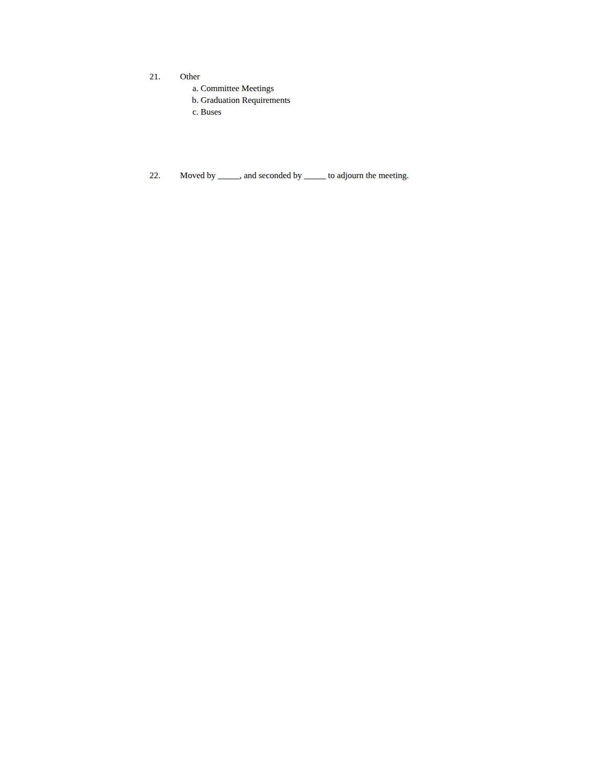21.
Other
Committee Meetings
Graduation Requirements
Buses
22.
Moved by _____, and seconded by _____ to adjourn the meeting.